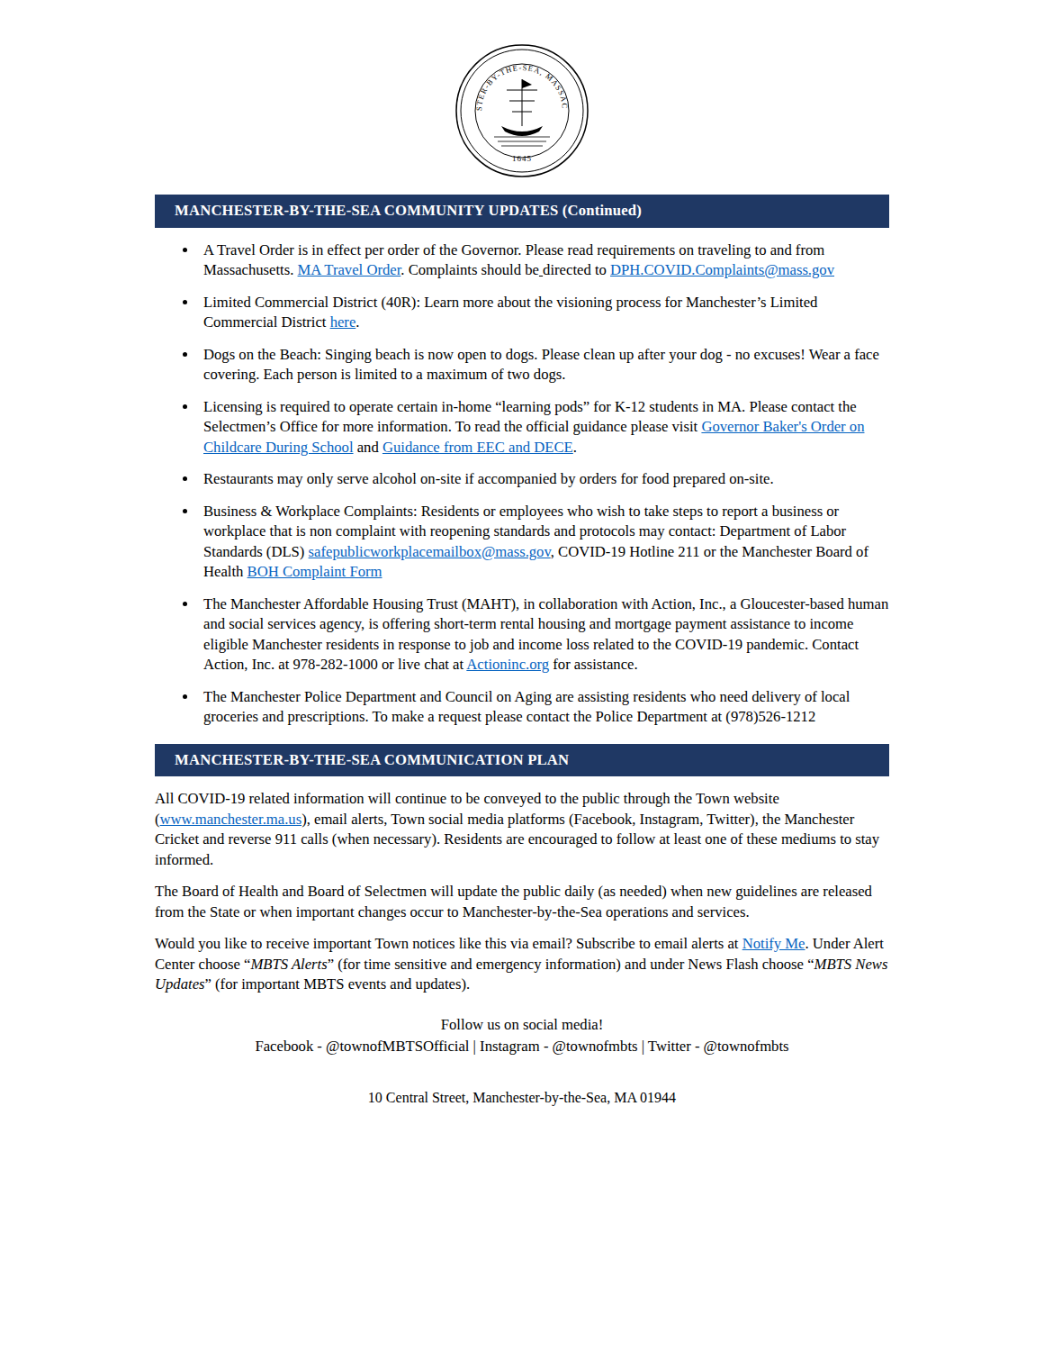MANCHESTER-BY-THE-SEA, MASSACHUSETTS 1645
MANCHESTER-BY-THE-SEA COMMUNITY UPDATES (Continued)
A Travel Order is in effect per order of the Governor. Please read requirements on traveling to and from Massachusetts. MA Travel Order. Complaints should be directed to DPH.COVID.Complaints@mass.gov
Limited Commercial District (40R): Learn more about the visioning process for Manchester’s Limited Commercial District here.
Dogs on the Beach: Singing beach is now open to dogs. Please clean up after your dog - no excuses! Wear a face covering. Each person is limited to a maximum of two dogs.
Licensing is required to operate certain in-home “learning pods” for K-12 students in MA. Please contact the Selectmen’s Office for more information. To read the official guidance please visit Governor Baker's Order on Childcare During School and Guidance from EEC and DECE.
Restaurants may only serve alcohol on-site if accompanied by orders for food prepared on-site.
Business & Workplace Complaints: Residents or employees who wish to take steps to report a business or workplace that is non complaint with reopening standards and protocols may contact: Department of Labor Standards (DLS) safepublicworkplacemailbox@mass.gov, COVID-19 Hotline 211 or the Manchester Board of Health BOH Complaint Form
The Manchester Affordable Housing Trust (MAHT), in collaboration with Action, Inc., a Gloucester-based human and social services agency, is offering short-term rental housing and mortgage payment assistance to income eligible Manchester residents in response to job and income loss related to the COVID-19 pandemic. Contact Action, Inc. at 978-282-1000 or live chat at Actioninc.org for assistance.
The Manchester Police Department and Council on Aging are assisting residents who need delivery of local groceries and prescriptions. To make a request please contact the Police Department at (978)526-1212
MANCHESTER-BY-THE-SEA COMMUNICATION PLAN
All COVID-19 related information will continue to be conveyed to the public through the Town website (www.manchester.ma.us), email alerts, Town social media platforms (Facebook, Instagram, Twitter), the Manchester Cricket and reverse 911 calls (when necessary). Residents are encouraged to follow at least one of these mediums to stay informed.
The Board of Health and Board of Selectmen will update the public daily (as needed) when new guidelines are released from the State or when important changes occur to Manchester-by-the-Sea operations and services.
Would you like to receive important Town notices like this via email? Subscribe to email alerts at Notify Me. Under Alert Center choose “MBTS Alerts” (for time sensitive and emergency information) and under News Flash choose “MBTS News Updates” (for important MBTS events and updates).
Follow us on social media!
Facebook - @townofMBTSOfficial | Instagram - @townofmbts | Twitter - @townofmbts
10 Central Street, Manchester-by-the-Sea, MA 01944